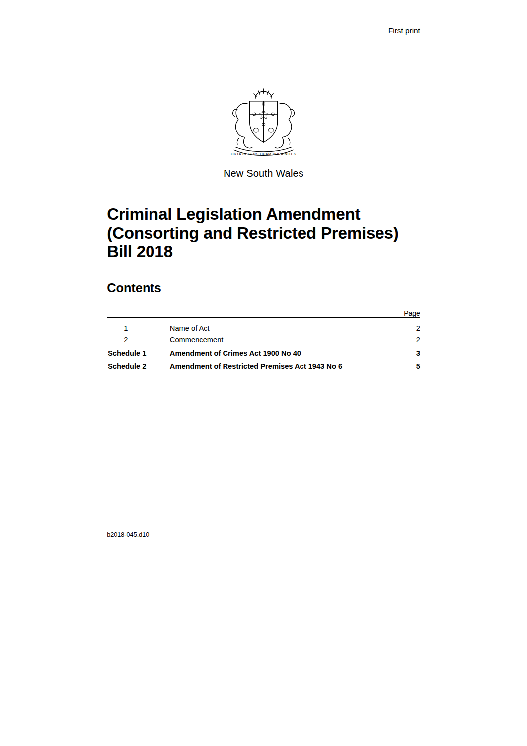First print
ORTA RECENS QUAM PURA NITES
New South Wales
Criminal Legislation Amendment (Consorting and Restricted Premises) Bill 2018
Contents
| | | Page |
| 1 | Name of Act | 2 |
| 2 | Commencement | 2 |
| Schedule 1 | Amendment of Crimes Act 1900 No 40 | 3 |
| Schedule 2 | Amendment of Restricted Premises Act 1943 No 6 | 5 |
b2018-045.d10